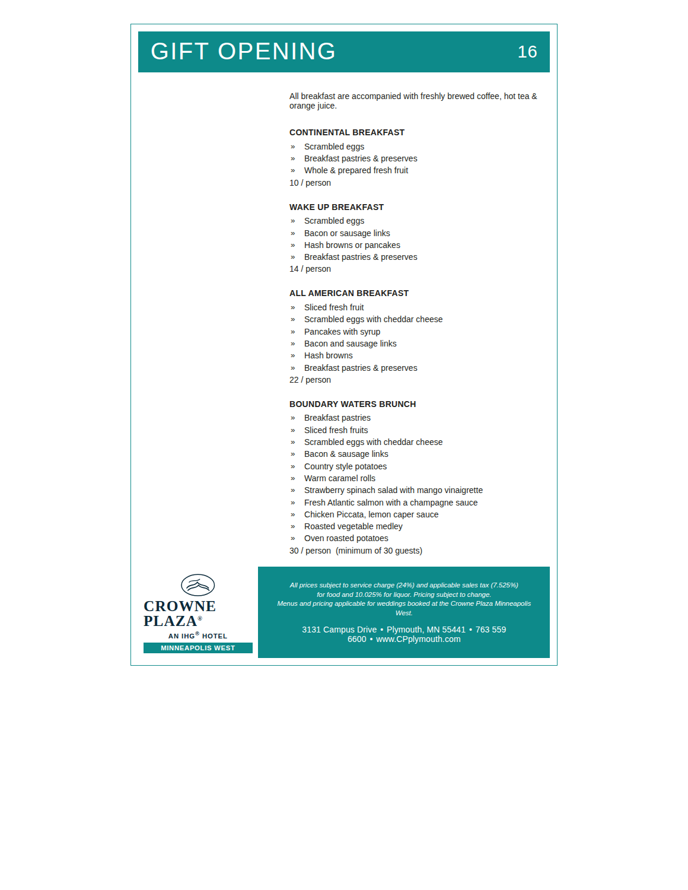Gift Opening
16
All breakfast are accompanied with freshly brewed coffee, hot tea & orange juice.
Continental Breakfast
Scrambled eggs
Breakfast pastries & preserves
Whole & prepared fresh fruit
10 / person
Wake Up Breakfast
Scrambled eggs
Bacon or sausage links
Hash browns or pancakes
Breakfast pastries & preserves
14 / person
All American Breakfast
Sliced fresh fruit
Scrambled eggs with cheddar cheese
Pancakes with syrup
Bacon and sausage links
Hash browns
Breakfast pastries & preserves
22 / person
Boundary Waters Brunch
Breakfast pastries
Sliced fresh fruits
Scrambled eggs with cheddar cheese
Bacon & sausage links
Country style potatoes
Warm caramel rolls
Strawberry spinach salad with mango vinaigrette
Fresh Atlantic salmon with a champagne sauce
Chicken Piccata, lemon caper sauce
Roasted vegetable medley
Oven roasted potatoes
30 / person (minimum of 30 guests)
3/2020
CROWNE PLAZA®
AN IHG® HOTEL
MINNEAPOLIS WEST
All prices subject to service charge (24%) and applicable sales tax (7.525%)
for food and 10.025% for liquor. Pricing subject to change.
Menus and pricing applicable for weddings booked at the Crowne Plaza Minneapolis West.
3131 Campus Drive•Plymouth, MN 55441•763 559 6600•www.CPplymouth.com